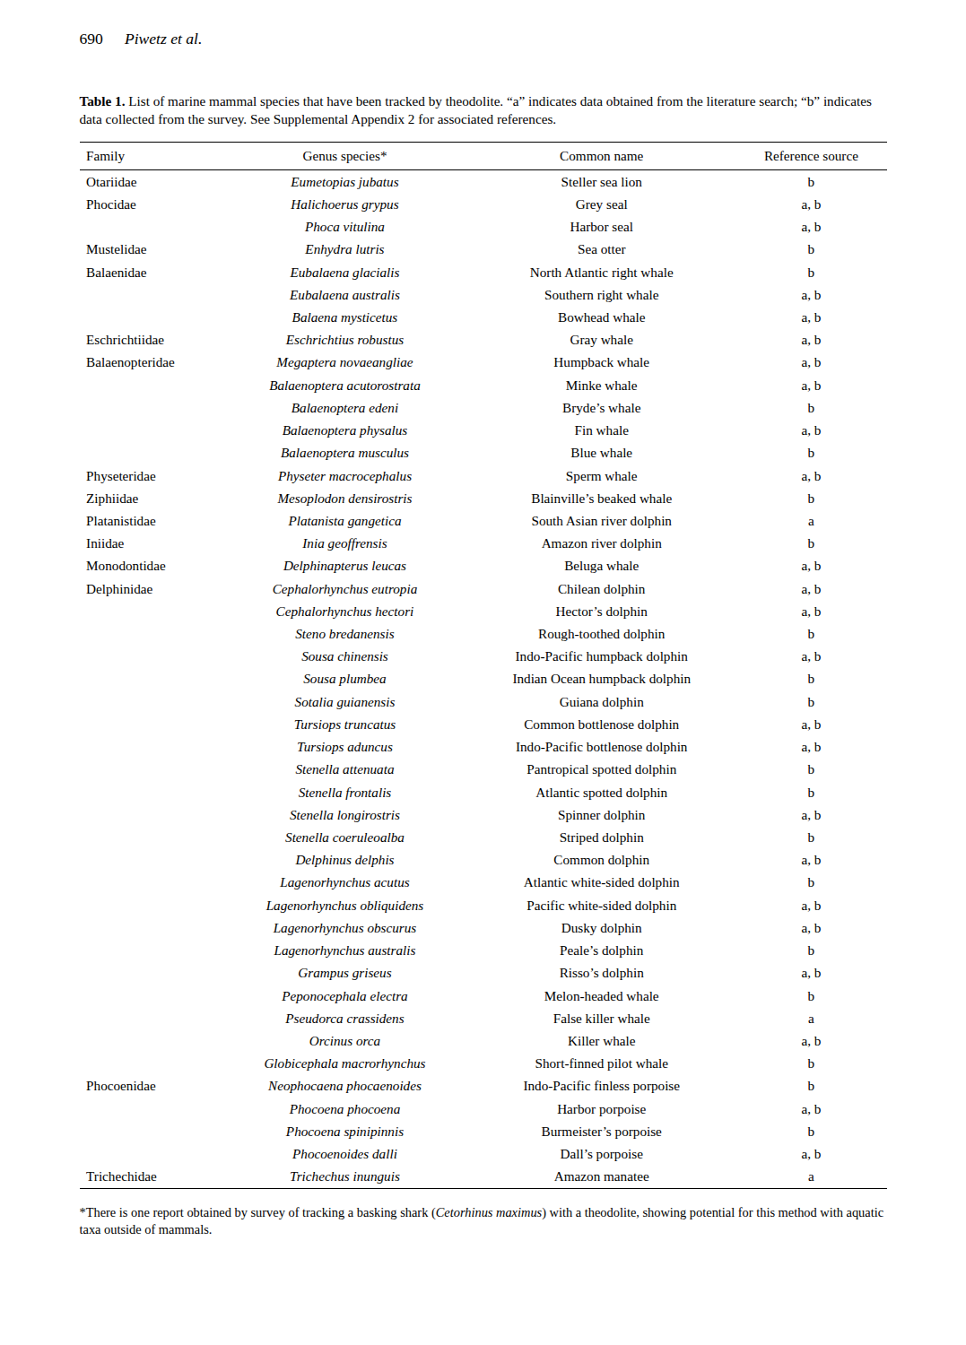690 Piwetz et al.
Table 1. List of marine mammal species that have been tracked by theodolite. “a” indicates data obtained from the literature search; “b” indicates data collected from the survey. See Supplemental Appendix 2 for associated references.
| Family | Genus species* | Common name | Reference source |
| --- | --- | --- | --- |
| Otariidae | Eumetopias jubatus | Steller sea lion | b |
| Phocidae | Halichoerus grypus | Grey seal | a, b |
| | Phoca vitulina | Harbor seal | a, b |
| Mustelidae | Enhydra lutris | Sea otter | b |
| Balaenidae | Eubalaena glacialis | North Atlantic right whale | b |
| | Eubalaena australis | Southern right whale | a, b |
| | Balaena mysticetus | Bowhead whale | a, b |
| Eschrichtiidae | Eschrichtius robustus | Gray whale | a, b |
| Balaenopteridae | Megaptera novaeangliae | Humpback whale | a, b |
| | Balaenoptera acutorostrata | Minke whale | a, b |
| | Balaenoptera edeni | Bryde’s whale | b |
| | Balaenoptera physalus | Fin whale | a, b |
| | Balaenoptera musculus | Blue whale | b |
| Physeteridae | Physeter macrocephalus | Sperm whale | a, b |
| Ziphiidae | Mesoplodon densirostris | Blainville’s beaked whale | b |
| Platanistidae | Platanista gangetica | South Asian river dolphin | a |
| Iniidae | Inia geoffrensis | Amazon river dolphin | b |
| Monodontidae | Delphinapterus leucas | Beluga whale | a, b |
| Delphinidae | Cephalorhynchus eutropia | Chilean dolphin | a, b |
| | Cephalorhynchus hectori | Hector’s dolphin | a, b |
| | Steno bredanensis | Rough-toothed dolphin | b |
| | Sousa chinensis | Indo-Pacific humpback dolphin | a, b |
| | Sousa plumbea | Indian Ocean humpback dolphin | b |
| | Sotalia guianensis | Guiana dolphin | b |
| | Tursiops truncatus | Common bottlenose dolphin | a, b |
| | Tursiops aduncus | Indo-Pacific bottlenose dolphin | a, b |
| | Stenella attenuata | Pantropical spotted dolphin | b |
| | Stenella frontalis | Atlantic spotted dolphin | b |
| | Stenella longirostris | Spinner dolphin | a, b |
| | Stenella coeruleoalba | Striped dolphin | b |
| | Delphinus delphis | Common dolphin | a, b |
| | Lagenorhynchus acutus | Atlantic white-sided dolphin | b |
| | Lagenorhynchus obliquidens | Pacific white-sided dolphin | a, b |
| | Lagenorhynchus obscurus | Dusky dolphin | a, b |
| | Lagenorhynchus australis | Peale’s dolphin | b |
| | Grampus griseus | Risso’s dolphin | a, b |
| | Peponocephala electra | Melon-headed whale | b |
| | Pseudorca crassidens | False killer whale | a |
| | Orcinus orca | Killer whale | a, b |
| | Globicephala macrorhynchus | Short-finned pilot whale | b |
| Phocoenidae | Neophocaena phocaenoides | Indo-Pacific finless porpoise | b |
| | Phocoena phocoena | Harbor porpoise | a, b |
| | Phocoena spinipinnis | Burmeister’s porpoise | b |
| | Phocoenoides dalli | Dall’s porpoise | a, b |
| Trichechidae | Trichechus inunguis | Amazon manatee | a |
*There is one report obtained by survey of tracking a basking shark (Cetorhinus maximus) with a theodolite, showing potential for this method with aquatic taxa outside of mammals.